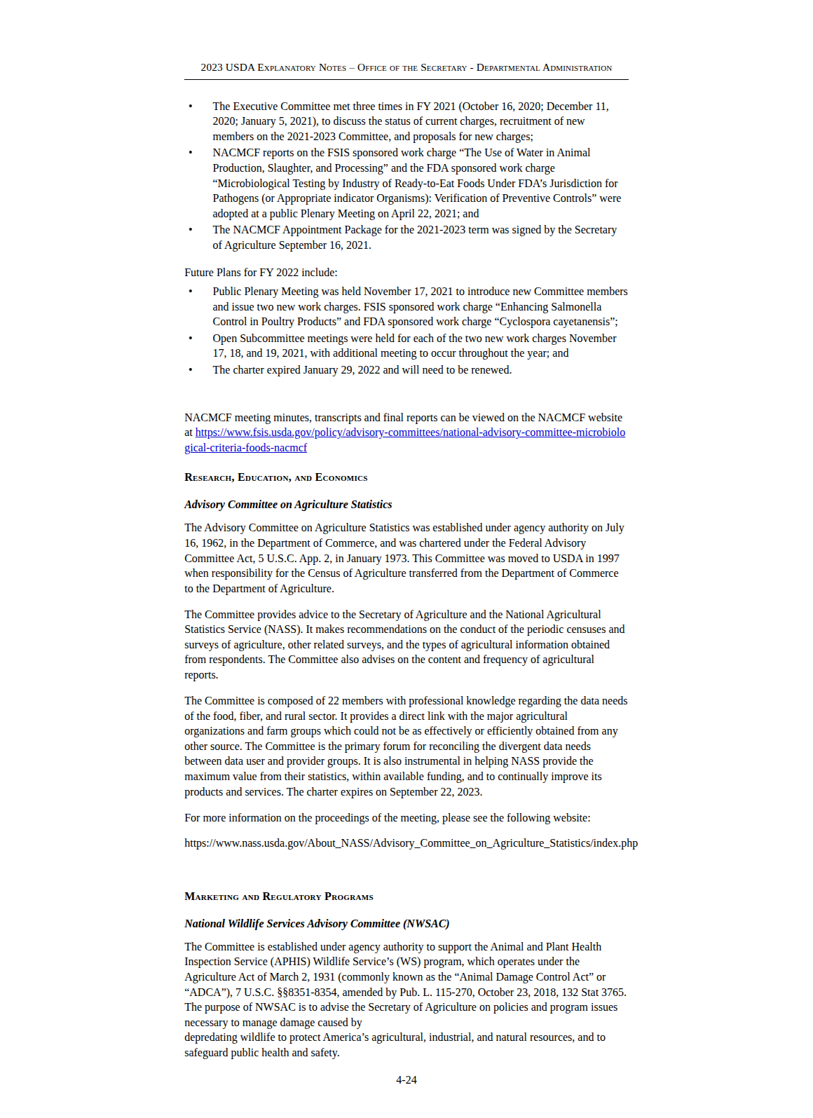2023 USDA Explanatory Notes – Office of the Secretary - Departmental Administration
The Executive Committee met three times in FY 2021 (October 16, 2020; December 11, 2020; January 5, 2021), to discuss the status of current charges, recruitment of new members on the 2021-2023 Committee, and proposals for new charges;
NACMCF reports on the FSIS sponsored work charge “The Use of Water in Animal Production, Slaughter, and Processing” and the FDA sponsored work charge “Microbiological Testing by Industry of Ready-to-Eat Foods Under FDA’s Jurisdiction for Pathogens (or Appropriate indicator Organisms): Verification of Preventive Controls” were adopted at a public Plenary Meeting on April 22, 2021; and
The NACMCF Appointment Package for the 2021-2023 term was signed by the Secretary of Agriculture September 16, 2021.
Future Plans for FY 2022 include:
Public Plenary Meeting was held November 17, 2021 to introduce new Committee members and issue two new work charges. FSIS sponsored work charge “Enhancing Salmonella Control in Poultry Products” and FDA sponsored work charge “Cyclospora cayetanensis”;
Open Subcommittee meetings were held for each of the two new work charges November 17, 18, and 19, 2021, with additional meeting to occur throughout the year; and
The charter expired January 29, 2022 and will need to be renewed.
NACMCF meeting minutes, transcripts and final reports can be viewed on the NACMCF website at https://www.fsis.usda.gov/policy/advisory-committees/national-advisory-committee-microbiological-criteria-foods-nacmcf
Research, Education, and Economics
Advisory Committee on Agriculture Statistics
The Advisory Committee on Agriculture Statistics was established under agency authority on July 16, 1962, in the Department of Commerce, and was chartered under the Federal Advisory Committee Act, 5 U.S.C. App. 2, in January 1973. This Committee was moved to USDA in 1997 when responsibility for the Census of Agriculture transferred from the Department of Commerce to the Department of Agriculture.
The Committee provides advice to the Secretary of Agriculture and the National Agricultural Statistics Service (NASS). It makes recommendations on the conduct of the periodic censuses and surveys of agriculture, other related surveys, and the types of agricultural information obtained from respondents. The Committee also advises on the content and frequency of agricultural reports.
The Committee is composed of 22 members with professional knowledge regarding the data needs of the food, fiber, and rural sector. It provides a direct link with the major agricultural organizations and farm groups which could not be as effectively or efficiently obtained from any other source. The Committee is the primary forum for reconciling the divergent data needs between data user and provider groups. It is also instrumental in helping NASS provide the maximum value from their statistics, within available funding, and to continually improve its products and services. The charter expires on September 22, 2023.
For more information on the proceedings of the meeting, please see the following website:
https://www.nass.usda.gov/About_NASS/Advisory_Committee_on_Agriculture_Statistics/index.php
Marketing and Regulatory Programs
National Wildlife Services Advisory Committee (NWSAC)
The Committee is established under agency authority to support the Animal and Plant Health Inspection Service (APHIS) Wildlife Service’s (WS) program, which operates under the Agriculture Act of March 2, 1931 (commonly known as the “Animal Damage Control Act” or “ADCA”), 7 U.S.C. §§8351-8354, amended by Pub. L. 115-270, October 23, 2018, 132 Stat 3765. The purpose of NWSAC is to advise the Secretary of Agriculture on policies and program issues necessary to manage damage caused by
depredating wildlife to protect America’s agricultural, industrial, and natural resources, and to safeguard public health and safety.
4-24